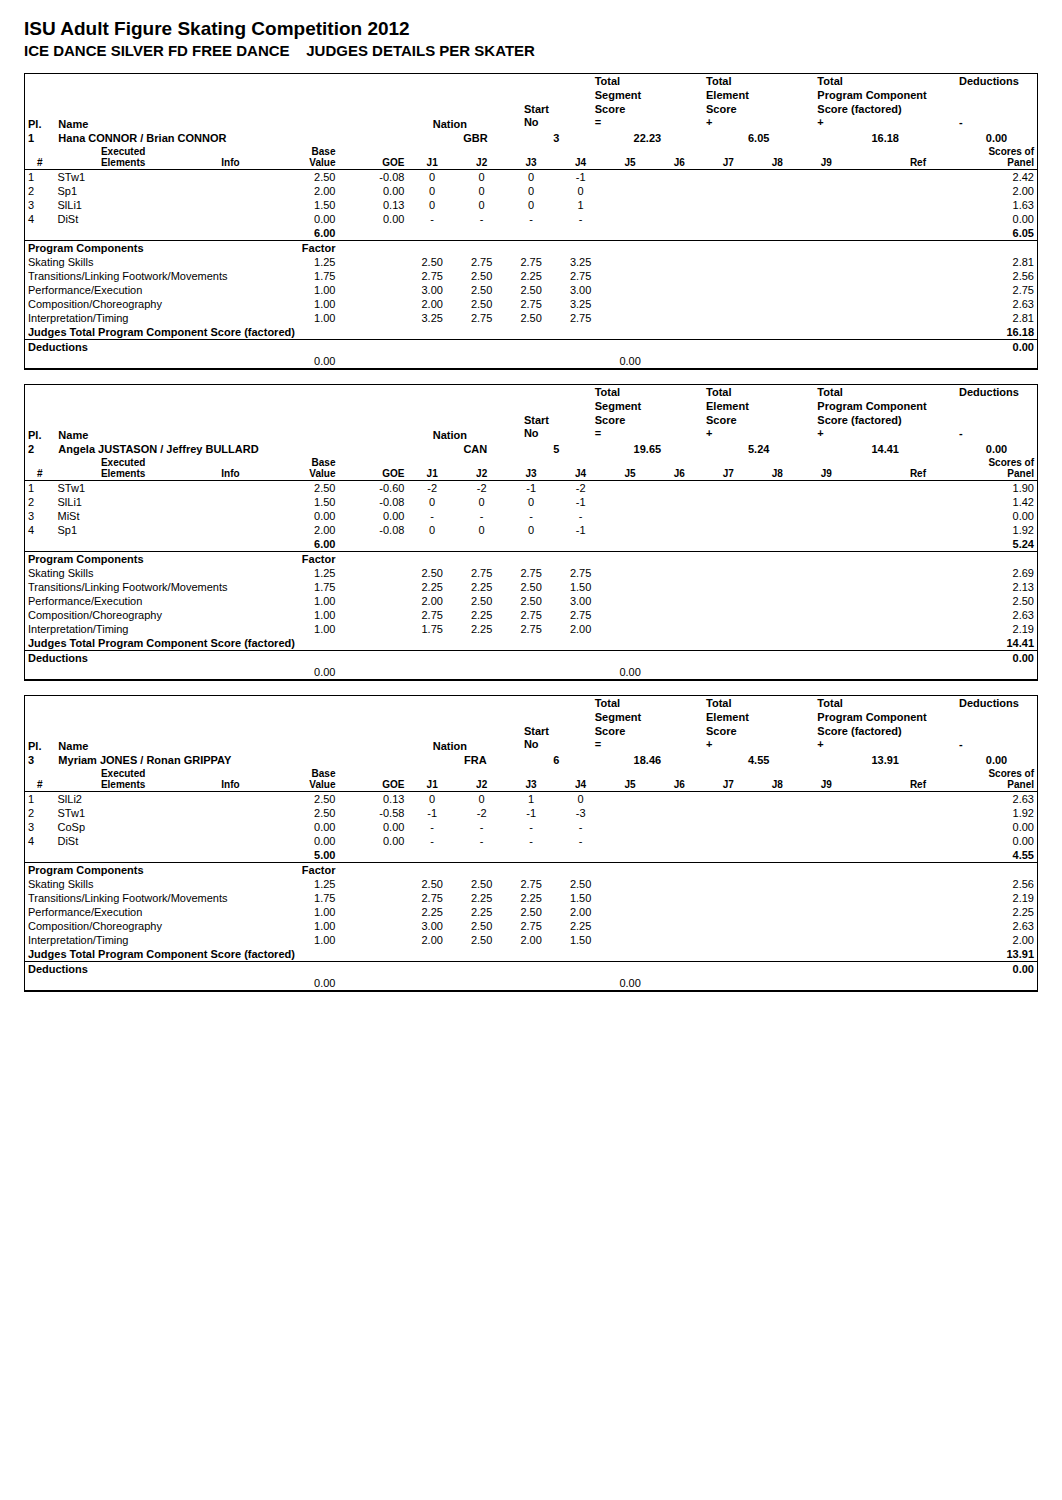ISU Adult Figure Skating Competition 2012
ICE DANCE SILVER FD FREE DANCE JUDGES DETAILS PER SKATER
| Pl. | Name | Nation | Start No | Total Segment Score = | Total Element Score + | Total Program Component Score (factored) + | Deductions - |
| --- | --- | --- | --- | --- | --- | --- | --- |
| 1 | Hana CONNOR / Brian CONNOR | GBR | 3 | 22.23 | 6.05 | 16.18 | 0.00 |
| # | Executed Elements | Info | Base Value | GOE | J1 | J2 | J3 | J4 | J5 | J6 | J7 | J8 | J9 | Ref | Scores of Panel |
| --- | --- | --- | --- | --- | --- | --- | --- | --- | --- | --- | --- | --- | --- | --- | --- |
| 1 | STw1 | | 2.50 | -0.08 | 0 | 0 | 0 | -1 | | | | | | | 2.42 |
| 2 | Sp1 | | 2.00 | 0.00 | 0 | 0 | 0 | 0 | | | | | | | 2.00 |
| 3 | SlLi1 | | 1.50 | 0.13 | 0 | 0 | 0 | 1 | | | | | | | 1.63 |
| 4 | DiSt | | 0.00 | 0.00 | - | - | - | - | | | | | | | 0.00 |
| | | | 6.00 | | | 6.05 |
| Program Components | Factor | |
| Skating Skills | 1.25 | | 2.50 | 2.75 | 2.75 | 3.25 | | 2.81 |
| Transitions/Linking Footwork/Movements | 1.75 | | 2.75 | 2.50 | 2.25 | 2.75 | | 2.56 |
| Performance/Execution | 1.00 | | 3.00 | 2.50 | 2.50 | 3.00 | | 2.75 |
| Composition/Choreography | 1.00 | | 2.00 | 2.50 | 2.75 | 3.25 | | 2.63 |
| Interpretation/Timing | 1.00 | | 3.25 | 2.75 | 2.50 | 2.75 | | 2.81 |
| Judges Total Program Component Score (factored) | | 16.18 |
| Deductions | | 0.00 |
| 0.00 | | 0.00 | |
| Pl. | Name | Nation | Start No | Total Segment Score = | Total Element Score + | Total Program Component Score (factored) + | Deductions - |
| --- | --- | --- | --- | --- | --- | --- | --- |
| 2 | Angela JUSTASON / Jeffrey BULLARD | CAN | 5 | 19.65 | 5.24 | 14.41 | 0.00 |
| # | Executed Elements | Info | Base Value | GOE | J1 | J2 | J3 | J4 | J5 | J6 | J7 | J8 | J9 | Ref | Scores of Panel |
| --- | --- | --- | --- | --- | --- | --- | --- | --- | --- | --- | --- | --- | --- | --- | --- |
| 1 | STw1 | | 2.50 | -0.60 | -2 | -2 | -1 | -2 | | | | | | | 1.90 |
| 2 | SlLi1 | | 1.50 | -0.08 | 0 | 0 | 0 | -1 | | | | | | | 1.42 |
| 3 | MiSt | | 0.00 | 0.00 | - | - | - | - | | | | | | | 0.00 |
| 4 | Sp1 | | 2.00 | -0.08 | 0 | 0 | 0 | -1 | | | | | | | 1.92 |
| | | | 6.00 | | | 5.24 |
| Program Components | Factor | |
| Skating Skills | 1.25 | | 2.50 | 2.75 | 2.75 | 2.75 | | 2.69 |
| Transitions/Linking Footwork/Movements | 1.75 | | 2.25 | 2.25 | 2.50 | 1.50 | | 2.13 |
| Performance/Execution | 1.00 | | 2.00 | 2.50 | 2.50 | 3.00 | | 2.50 |
| Composition/Choreography | 1.00 | | 2.75 | 2.25 | 2.75 | 2.75 | | 2.63 |
| Interpretation/Timing | 1.00 | | 1.75 | 2.25 | 2.75 | 2.00 | | 2.19 |
| Judges Total Program Component Score (factored) | | 14.41 |
| Deductions | | 0.00 |
| 0.00 | | 0.00 | |
| Pl. | Name | Nation | Start No | Total Segment Score = | Total Element Score + | Total Program Component Score (factored) + | Deductions - |
| --- | --- | --- | --- | --- | --- | --- | --- |
| 3 | Myriam JONES / Ronan GRIPPAY | FRA | 6 | 18.46 | 4.55 | 13.91 | 0.00 |
| # | Executed Elements | Info | Base Value | GOE | J1 | J2 | J3 | J4 | J5 | J6 | J7 | J8 | J9 | Ref | Scores of Panel |
| --- | --- | --- | --- | --- | --- | --- | --- | --- | --- | --- | --- | --- | --- | --- | --- |
| 1 | SlLi2 | | 2.50 | 0.13 | 0 | 0 | 1 | 0 | | | | | | | 2.63 |
| 2 | STw1 | | 2.50 | -0.58 | -1 | -2 | -1 | -3 | | | | | | | 1.92 |
| 3 | CoSp | | 0.00 | 0.00 | - | - | - | - | | | | | | | 0.00 |
| 4 | DiSt | | 0.00 | 0.00 | - | - | - | - | | | | | | | 0.00 |
| | | | 5.00 | | | 4.55 |
| Program Components | Factor | |
| Skating Skills | 1.25 | | 2.50 | 2.50 | 2.75 | 2.50 | | 2.56 |
| Transitions/Linking Footwork/Movements | 1.75 | | 2.75 | 2.25 | 2.25 | 1.50 | | 2.19 |
| Performance/Execution | 1.00 | | 2.25 | 2.25 | 2.50 | 2.00 | | 2.25 |
| Composition/Choreography | 1.00 | | 3.00 | 2.50 | 2.75 | 2.25 | | 2.63 |
| Interpretation/Timing | 1.00 | | 2.00 | 2.50 | 2.00 | 1.50 | | 2.00 |
| Judges Total Program Component Score (factored) | | 13.91 |
| Deductions | | 0.00 |
| 0.00 | | 0.00 | |